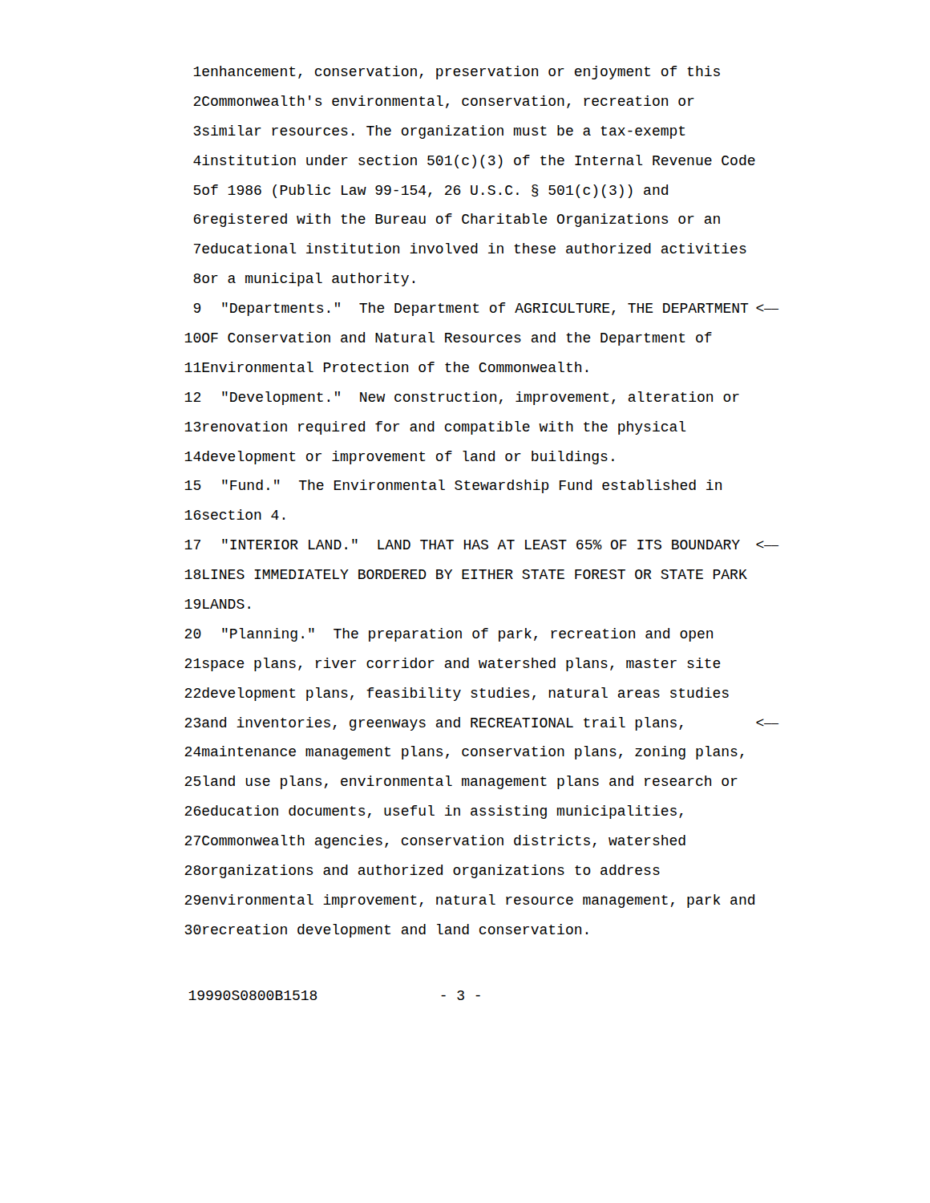| 1 | enhancement, conservation, preservation or enjoyment of this | |
| 2 | Commonwealth's environmental, conservation, recreation or | |
| 3 | similar resources. The organization must be a tax-exempt | |
| 4 | institution under section 501(c)(3) of the Internal Revenue Code | |
| 5 | of 1986 (Public Law 99-154, 26 U.S.C. § 501(c)(3)) and | |
| 6 | registered with the Bureau of Charitable Organizations or an | |
| 7 | educational institution involved in these authorized activities | |
| 8 | or a municipal authority. | |
| 9 | "Departments." The Department of AGRICULTURE, THE DEPARTMENT | <⎯⎯ |
| 10 | OF Conservation and Natural Resources and the Department of | |
| 11 | Environmental Protection of the Commonwealth. | |
| 12 | "Development." New construction, improvement, alteration or | |
| 13 | renovation required for and compatible with the physical | |
| 14 | development or improvement of land or buildings. | |
| 15 | "Fund." The Environmental Stewardship Fund established in | |
| 16 | section 4. | |
| 17 | "INTERIOR LAND." LAND THAT HAS AT LEAST 65% OF ITS BOUNDARY | <⎯⎯ |
| 18 | LINES IMMEDIATELY BORDERED BY EITHER STATE FOREST OR STATE PARK | |
| 19 | LANDS. | |
| 20 | "Planning." The preparation of park, recreation and open | |
| 21 | space plans, river corridor and watershed plans, master site | |
| 22 | development plans, feasibility studies, natural areas studies | |
| 23 | and inventories, greenways and RECREATIONAL trail plans, | <⎯⎯ |
| 24 | maintenance management plans, conservation plans, zoning plans, | |
| 25 | land use plans, environmental management plans and research or | |
| 26 | education documents, useful in assisting municipalities, | |
| 27 | Commonwealth agencies, conservation districts, watershed | |
| 28 | organizations and authorized organizations to address | |
| 29 | environmental improvement, natural resource management, park and | |
| 30 | recreation development and land conservation. | |
19990S0800B1518 - 3 -